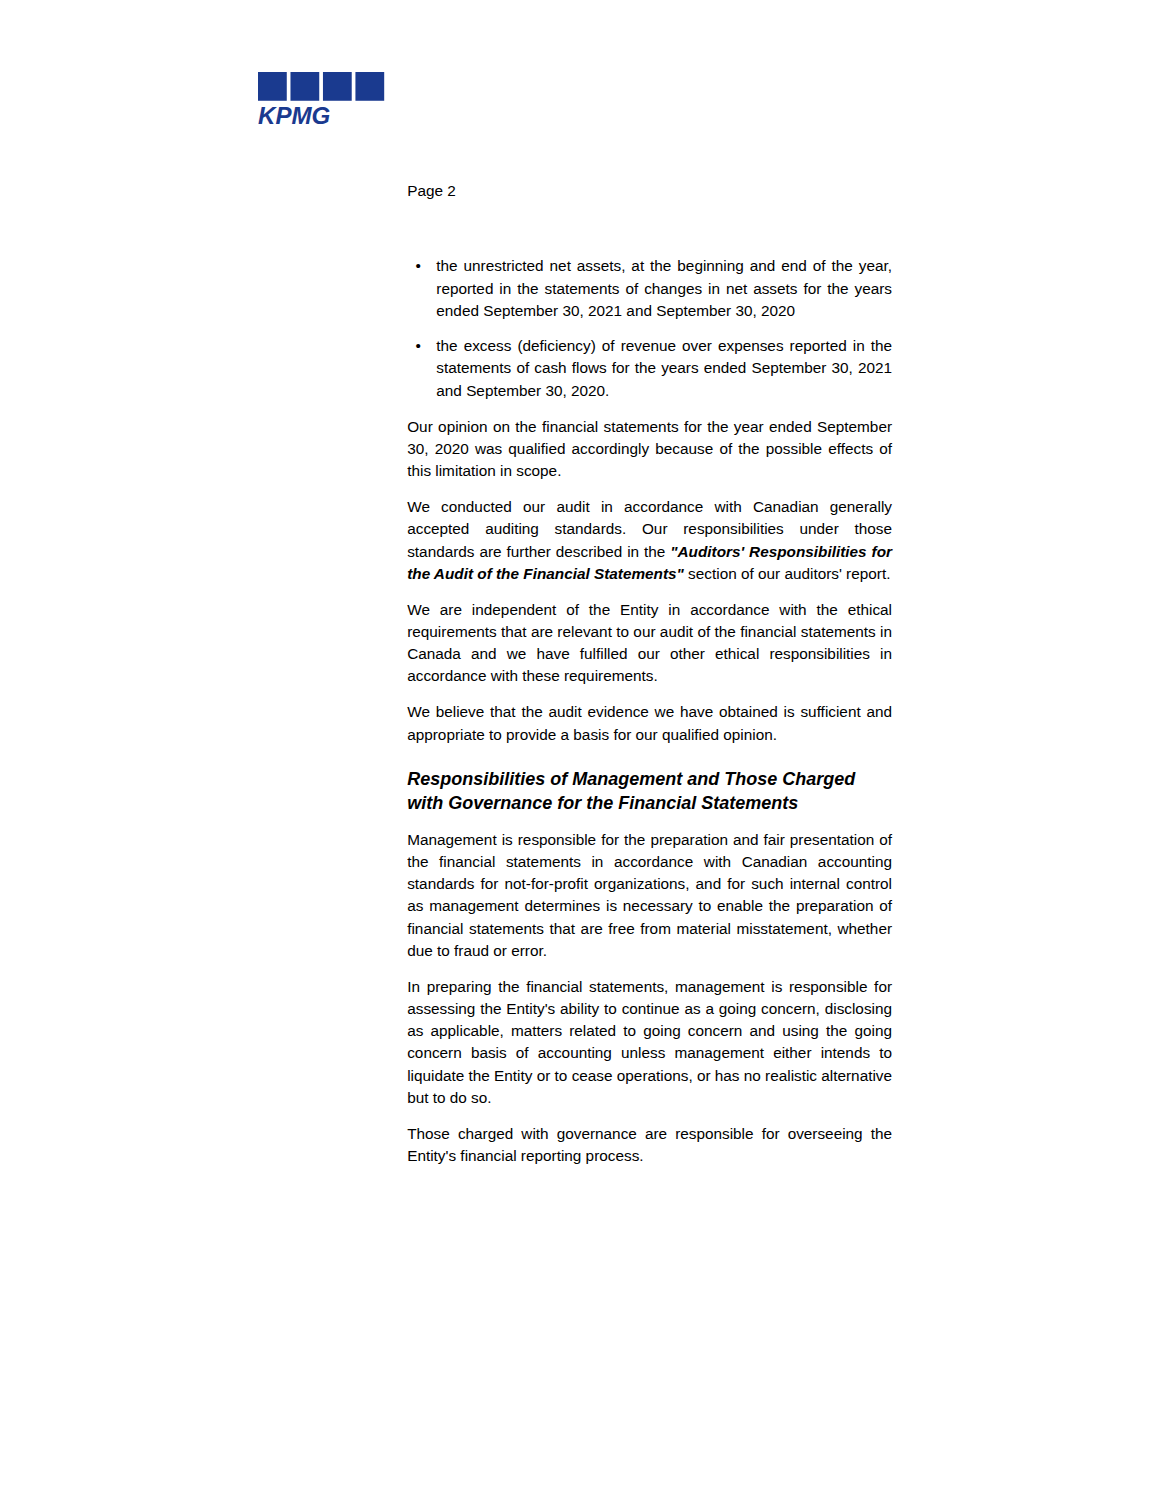KPMG
Page 2
the unrestricted net assets, at the beginning and end of the year, reported in the statements of changes in net assets for the years ended September 30, 2021 and September 30, 2020
the excess (deficiency) of revenue over expenses reported in the statements of cash flows for the years ended September 30, 2021 and September 30, 2020.
Our opinion on the financial statements for the year ended September 30, 2020 was qualified accordingly because of the possible effects of this limitation in scope.
We conducted our audit in accordance with Canadian generally accepted auditing standards. Our responsibilities under those standards are further described in the "Auditors' Responsibilities for the Audit of the Financial Statements" section of our auditors' report.
We are independent of the Entity in accordance with the ethical requirements that are relevant to our audit of the financial statements in Canada and we have fulfilled our other ethical responsibilities in accordance with these requirements.
We believe that the audit evidence we have obtained is sufficient and appropriate to provide a basis for our qualified opinion.
Responsibilities of Management and Those Charged with Governance for the Financial Statements
Management is responsible for the preparation and fair presentation of the financial statements in accordance with Canadian accounting standards for not-for-profit organizations, and for such internal control as management determines is necessary to enable the preparation of financial statements that are free from material misstatement, whether due to fraud or error.
In preparing the financial statements, management is responsible for assessing the Entity's ability to continue as a going concern, disclosing as applicable, matters related to going concern and using the going concern basis of accounting unless management either intends to liquidate the Entity or to cease operations, or has no realistic alternative but to do so.
Those charged with governance are responsible for overseeing the Entity's financial reporting process.